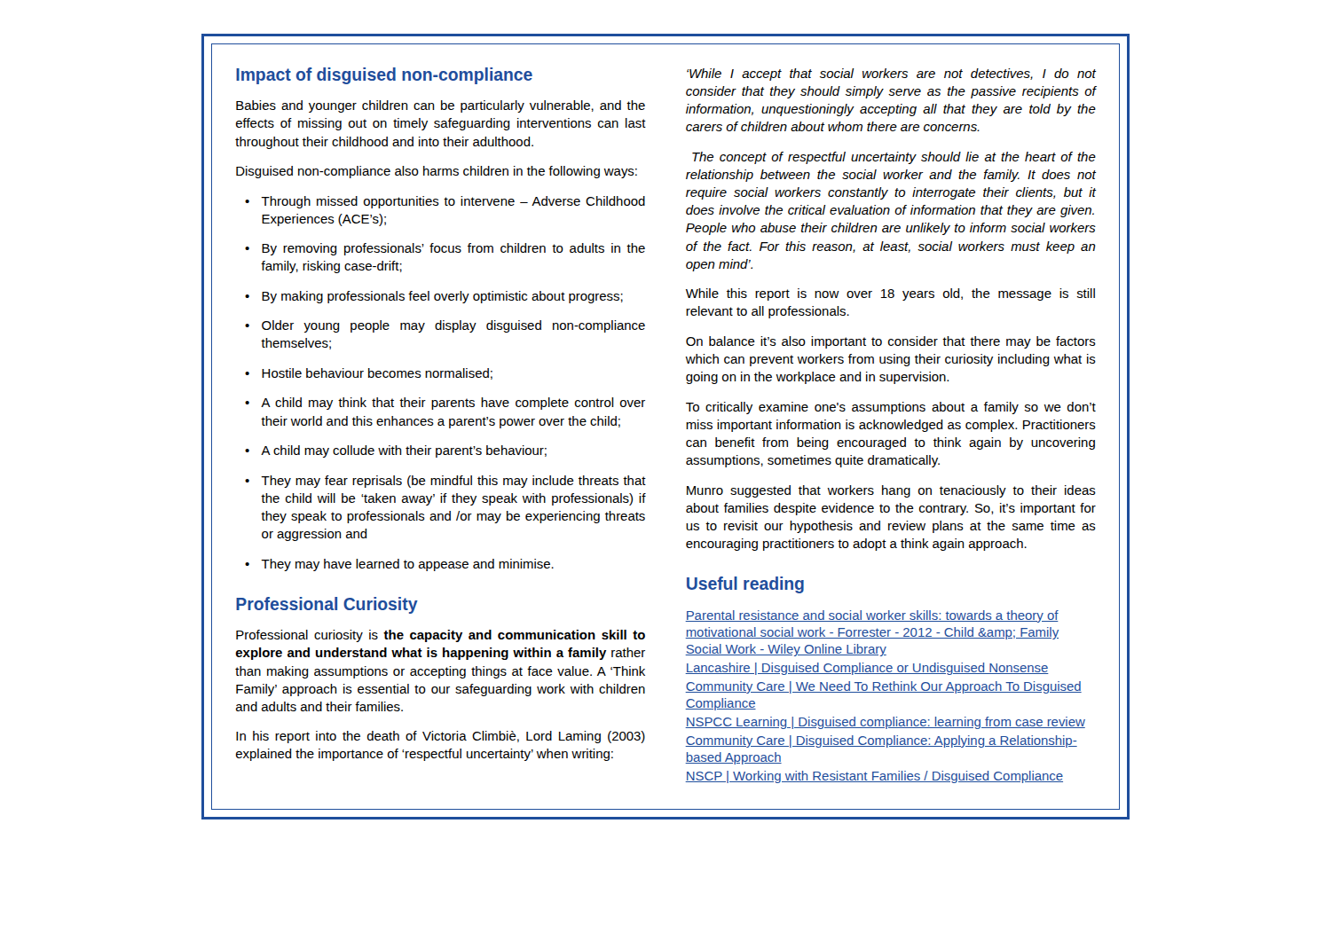Impact of disguised non-compliance
Babies and younger children can be particularly vulnerable, and the effects of missing out on timely safeguarding interventions can last throughout their childhood and into their adulthood.
Disguised non-compliance also harms children in the following ways:
Through missed opportunities to intervene – Adverse Childhood Experiences (ACE’s);
By removing professionals’ focus from children to adults in the family, risking case-drift;
By making professionals feel overly optimistic about progress;
Older young people may display disguised non-compliance themselves;
Hostile behaviour becomes normalised;
A child may think that their parents have complete control over their world and this enhances a parent’s power over the child;
A child may collude with their parent’s behaviour;
They may fear reprisals (be mindful this may include threats that the child will be ‘taken away’ if they speak with professionals) if they speak to professionals and /or may be experiencing threats or aggression and
They may have learned to appease and minimise.
Professional Curiosity
Professional curiosity is the capacity and communication skill to explore and understand what is happening within a family rather than making assumptions or accepting things at face value. A ‘Think Family’ approach is essential to our safeguarding work with children and adults and their families.
In his report into the death of Victoria Climbiè, Lord Laming (2003) explained the importance of ‘respectful uncertainty’ when writing:
‘While I accept that social workers are not detectives, I do not consider that they should simply serve as the passive recipients of information, unquestioningly accepting all that they are told by the carers of children about whom there are concerns.
The concept of respectful uncertainty should lie at the heart of the relationship between the social worker and the family. It does not require social workers constantly to interrogate their clients, but it does involve the critical evaluation of information that they are given. People who abuse their children are unlikely to inform social workers of the fact. For this reason, at least, social workers must keep an open mind’.
While this report is now over 18 years old, the message is still relevant to all professionals.
On balance it’s also important to consider that there may be factors which can prevent workers from using their curiosity including what is going on in the workplace and in supervision.
To critically examine one's assumptions about a family so we don’t miss important information is acknowledged as complex. Practitioners can benefit from being encouraged to think again by uncovering assumptions, sometimes quite dramatically.
Munro suggested that workers hang on tenaciously to their ideas about families despite evidence to the contrary. So, it’s important for us to revisit our hypothesis and review plans at the same time as encouraging practitioners to adopt a think again approach.
Useful reading
Parental resistance and social worker skills: towards a theory of motivational social work - Forrester - 2012 - Child &amp; Family Social Work - Wiley Online Library Lancashire | Disguised Compliance or Undisguised Nonsense Community Care | We Need To Rethink Our Approach To Disguised Compliance NSPCC Learning | Disguised compliance: learning from case review Community Care | Disguised Compliance: Applying a Relationship-based Approach NSCP | Working with Resistant Families / Disguised Compliance